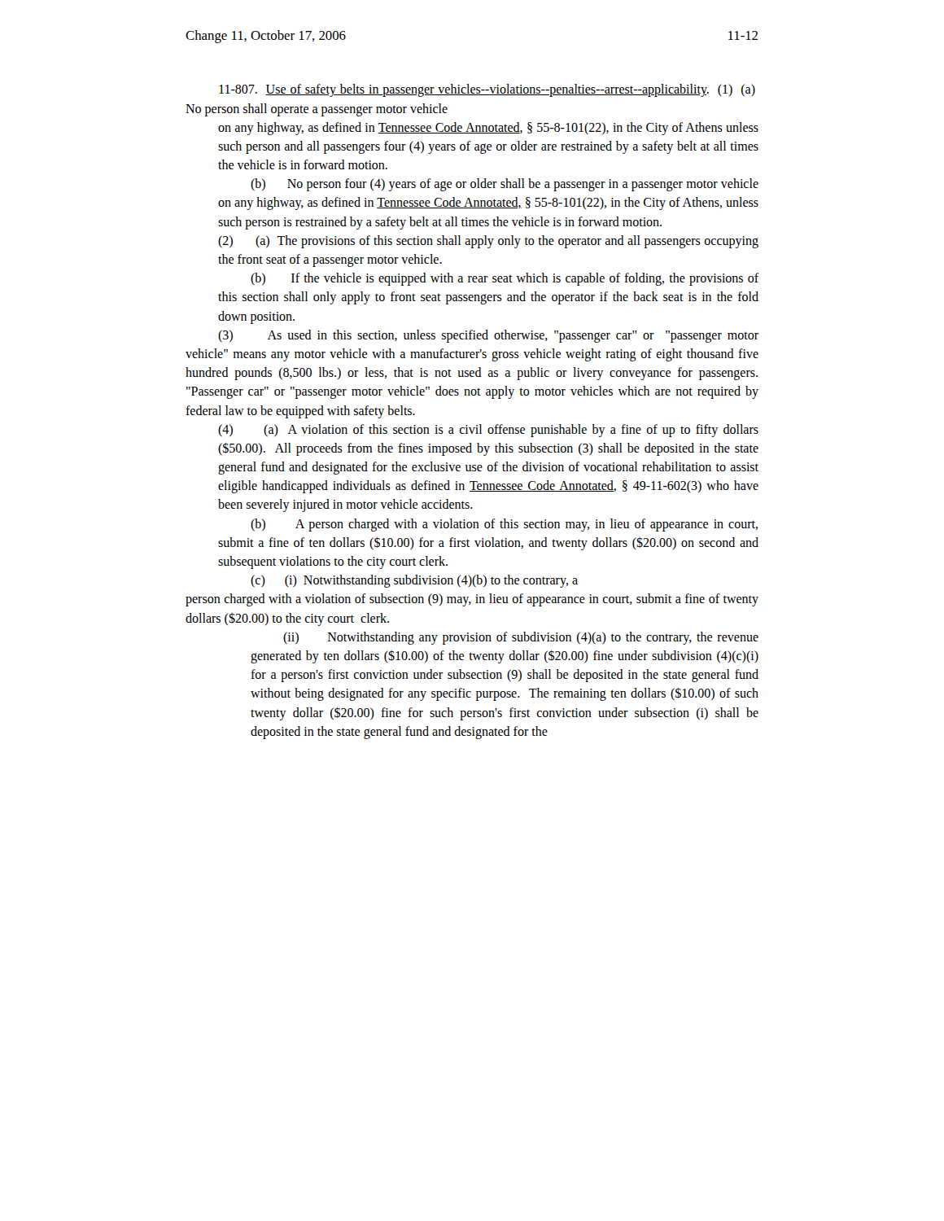Change 11, October 17, 2006
11-12
11-807. Use of safety belts in passenger vehicles--violations--penalties--arrest--applicability. (1) (a) No person shall operate a passenger motor vehicle
on any highway, as defined in Tennessee Code Annotated, § 55-8-101(22), in the City of Athens unless such person and all passengers four (4) years of age or older are restrained by a safety belt at all times the vehicle is in forward motion.
(b) No person four (4) years of age or older shall be a passenger in a passenger motor vehicle on any highway, as defined in Tennessee Code Annotated, § 55-8-101(22), in the City of Athens, unless such person is restrained by a safety belt at all times the vehicle is in forward motion.
(2) (a) The provisions of this section shall apply only to the operator and all passengers occupying the front seat of a passenger motor vehicle.
(b) If the vehicle is equipped with a rear seat which is capable of folding, the provisions of this section shall only apply to front seat passengers and the operator if the back seat is in the fold down position.
(3) As used in this section, unless specified otherwise, "passenger car" or "passenger motor vehicle" means any motor vehicle with a manufacturer's gross vehicle weight rating of eight thousand five hundred pounds (8,500 lbs.) or less, that is not used as a public or livery conveyance for passengers. "Passenger car" or "passenger motor vehicle" does not apply to motor vehicles which are not required by federal law to be equipped with safety belts.
(4) (a) A violation of this section is a civil offense punishable by a fine of up to fifty dollars ($50.00). All proceeds from the fines imposed by this subsection (3) shall be deposited in the state general fund and designated for the exclusive use of the division of vocational rehabilitation to assist eligible handicapped individuals as defined in Tennessee Code Annotated, § 49-11-602(3) who have been severely injured in motor vehicle accidents.
(b) A person charged with a violation of this section may, in lieu of appearance in court, submit a fine of ten dollars ($10.00) for a first violation, and twenty dollars ($20.00) on second and subsequent violations to the city court clerk.
(c) (i) Notwithstanding subdivision (4)(b) to the contrary, a
person charged with a violation of subsection (9) may, in lieu of appearance in court, submit a fine of twenty dollars ($20.00) to the city court clerk.
(ii) Notwithstanding any provision of subdivision (4)(a) to the contrary, the revenue generated by ten dollars ($10.00) of the twenty dollar ($20.00) fine under subdivision (4)(c)(i) for a person's first conviction under subsection (9) shall be deposited in the state general fund without being designated for any specific purpose. The remaining ten dollars ($10.00) of such twenty dollar ($20.00) fine for such person's first conviction under subsection (i) shall be deposited in the state general fund and designated for the